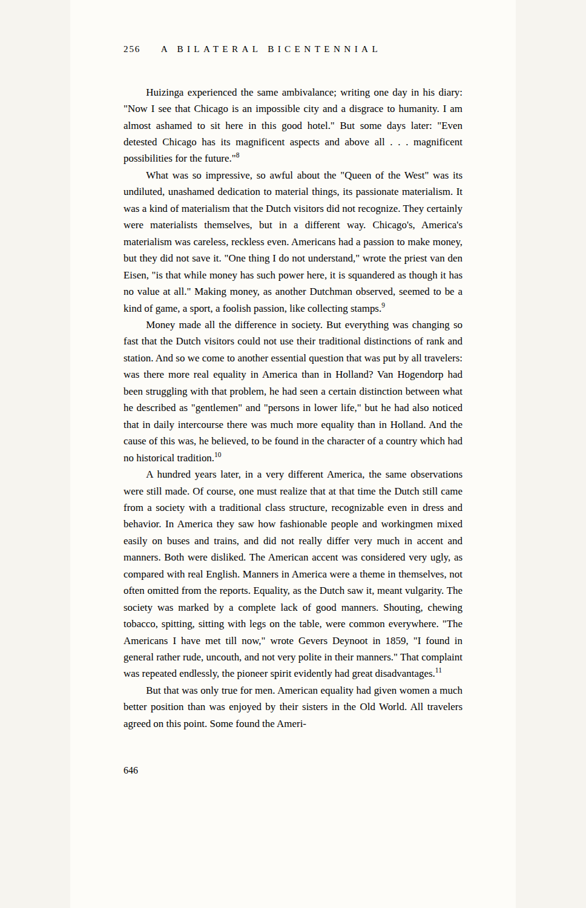256 A Bilateral Bicentennial
Huizinga experienced the same ambivalance; writing one day in his diary: "Now I see that Chicago is an impossible city and a disgrace to humanity. I am almost ashamed to sit here in this good hotel." But some days later: "Even detested Chicago has its magnificent aspects and above all . . . magnificent possibilities for the future."8
What was so impressive, so awful about the "Queen of the West" was its undiluted, unashamed dedication to material things, its passionate materialism. It was a kind of materialism that the Dutch visitors did not recognize. They certainly were materialists themselves, but in a different way. Chicago's, America's materialism was careless, reckless even. Americans had a passion to make money, but they did not save it. "One thing I do not understand," wrote the priest van den Eisen, "is that while money has such power here, it is squandered as though it has no value at all." Making money, as another Dutchman observed, seemed to be a kind of game, a sport, a foolish passion, like collecting stamps.9
Money made all the difference in society. But everything was changing so fast that the Dutch visitors could not use their traditional distinctions of rank and station. And so we come to another essential question that was put by all travelers: was there more real equality in America than in Holland? Van Hogendorp had been struggling with that problem, he had seen a certain distinction between what he described as "gentlemen" and "persons in lower life," but he had also noticed that in daily intercourse there was much more equality than in Holland. And the cause of this was, he believed, to be found in the character of a country which had no historical tradition.10
A hundred years later, in a very different America, the same observations were still made. Of course, one must realize that at that time the Dutch still came from a society with a traditional class structure, recognizable even in dress and behavior. In America they saw how fashionable people and workingmen mixed easily on buses and trains, and did not really differ very much in accent and manners. Both were disliked. The American accent was considered very ugly, as compared with real English. Manners in America were a theme in themselves, not often omitted from the reports. Equality, as the Dutch saw it, meant vulgarity. The society was marked by a complete lack of good manners. Shouting, chewing tobacco, spitting, sitting with legs on the table, were common everywhere. "The Americans I have met till now," wrote Gevers Deynoot in 1859, "I found in general rather rude, uncouth, and not very polite in their manners." That complaint was repeated endlessly, the pioneer spirit evidently had great disadvantages.11
But that was only true for men. American equality had given women a much better position than was enjoyed by their sisters in the Old World. All travelers agreed on this point. Some found the Ameri-
646